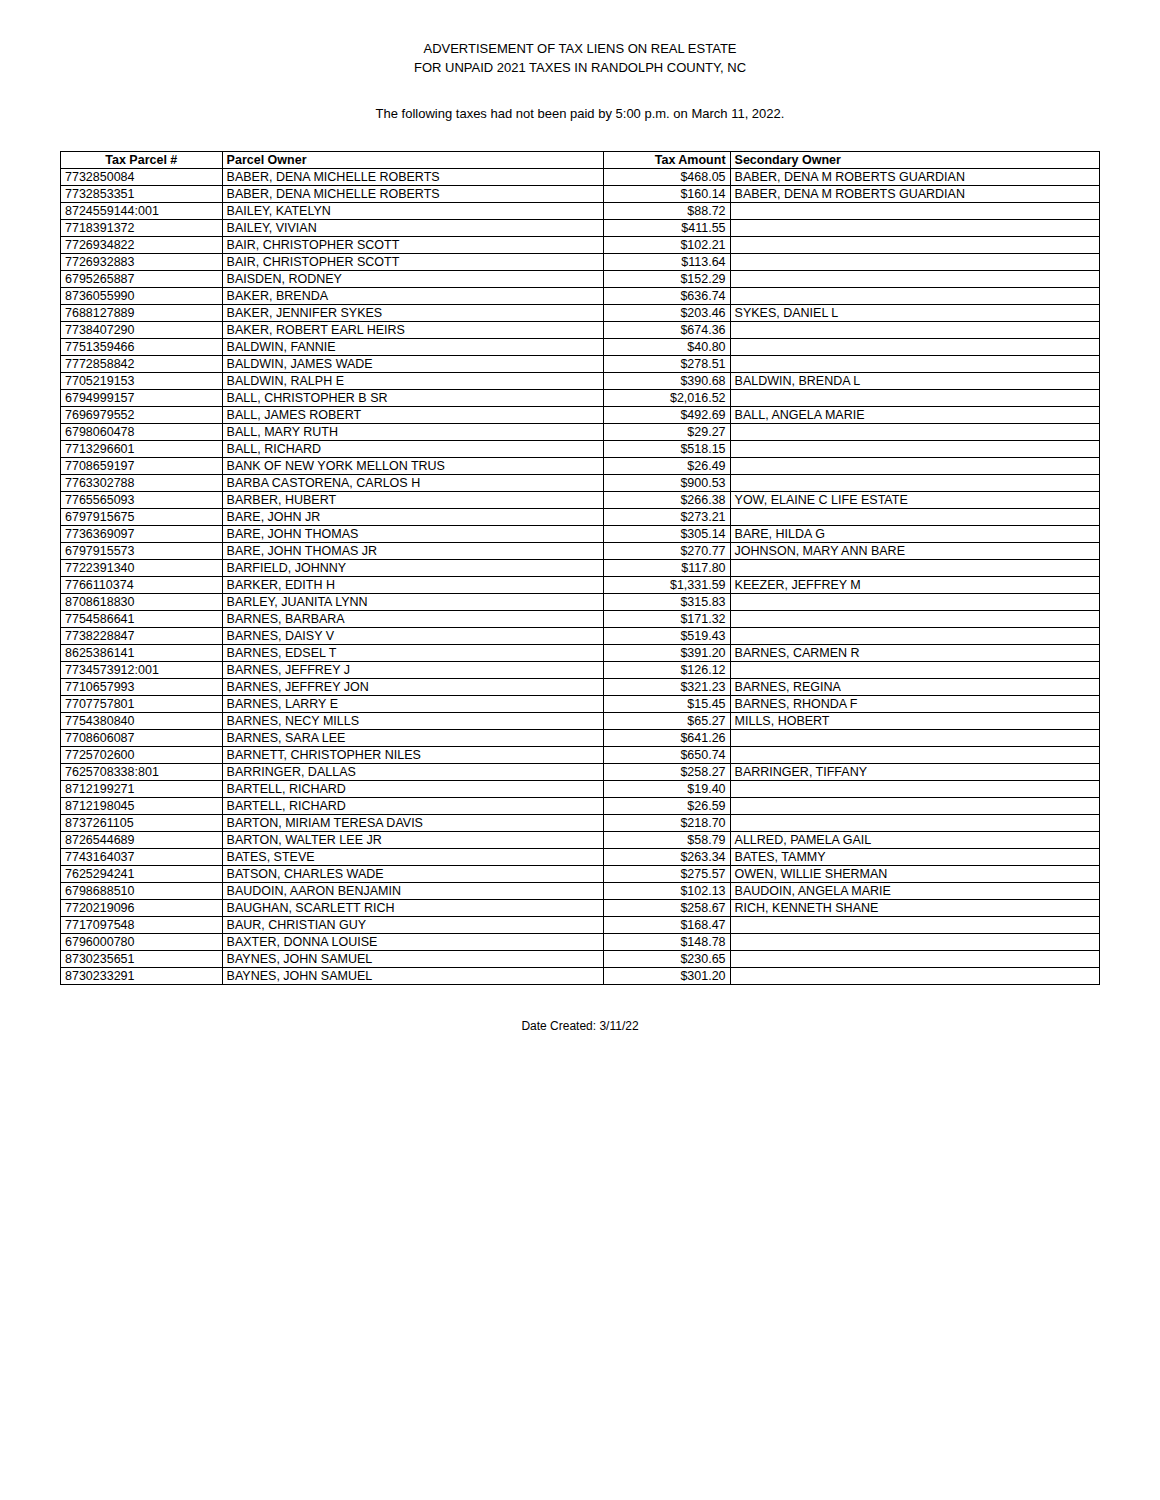ADVERTISEMENT OF TAX LIENS ON REAL ESTATE
FOR UNPAID 2021 TAXES IN RANDOLPH COUNTY, NC
The following taxes had not been paid by 5:00 p.m. on March 11, 2022.
| Tax Parcel # | Parcel Owner | Tax Amount | Secondary Owner |
| --- | --- | --- | --- |
| 7732850084 | BABER, DENA MICHELLE ROBERTS | $468.05 | BABER, DENA M ROBERTS GUARDIAN |
| 7732853351 | BABER, DENA MICHELLE ROBERTS | $160.14 | BABER, DENA M ROBERTS GUARDIAN |
| 8724559144:001 | BAILEY, KATELYN | $88.72 | |
| 7718391372 | BAILEY, VIVIAN | $411.55 | |
| 7726934822 | BAIR, CHRISTOPHER SCOTT | $102.21 | |
| 7726932883 | BAIR, CHRISTOPHER SCOTT | $113.64 | |
| 6795265887 | BAISDEN, RODNEY | $152.29 | |
| 8736055990 | BAKER, BRENDA | $636.74 | |
| 7688127889 | BAKER, JENNIFER SYKES | $203.46 | SYKES, DANIEL L |
| 7738407290 | BAKER, ROBERT EARL HEIRS | $674.36 | |
| 7751359466 | BALDWIN, FANNIE | $40.80 | |
| 7772858842 | BALDWIN, JAMES WADE | $278.51 | |
| 7705219153 | BALDWIN, RALPH E | $390.68 | BALDWIN, BRENDA L |
| 6794999157 | BALL, CHRISTOPHER B SR | $2,016.52 | |
| 7696979552 | BALL, JAMES ROBERT | $492.69 | BALL, ANGELA MARIE |
| 6798060478 | BALL, MARY RUTH | $29.27 | |
| 7713296601 | BALL, RICHARD | $518.15 | |
| 7708659197 | BANK OF NEW YORK MELLON TRUS | $26.49 | |
| 7763302788 | BARBA CASTORENA, CARLOS H | $900.53 | |
| 7765565093 | BARBER, HUBERT | $266.38 | YOW, ELAINE C LIFE ESTATE |
| 6797915675 | BARE, JOHN JR | $273.21 | |
| 7736369097 | BARE, JOHN THOMAS | $305.14 | BARE, HILDA G |
| 6797915573 | BARE, JOHN THOMAS JR | $270.77 | JOHNSON, MARY ANN BARE |
| 7722391340 | BARFIELD, JOHNNY | $117.80 | |
| 7766110374 | BARKER, EDITH H | $1,331.59 | KEEZER, JEFFREY M |
| 8708618830 | BARLEY, JUANITA LYNN | $315.83 | |
| 7754586641 | BARNES, BARBARA | $171.32 | |
| 7738228847 | BARNES, DAISY V | $519.43 | |
| 8625386141 | BARNES, EDSEL T | $391.20 | BARNES, CARMEN R |
| 7734573912:001 | BARNES, JEFFREY J | $126.12 | |
| 7710657993 | BARNES, JEFFREY JON | $321.23 | BARNES, REGINA |
| 7707757801 | BARNES, LARRY E | $15.45 | BARNES, RHONDA F |
| 7754380840 | BARNES, NECY MILLS | $65.27 | MILLS, HOBERT |
| 7708606087 | BARNES, SARA LEE | $641.26 | |
| 7725702600 | BARNETT, CHRISTOPHER NILES | $650.74 | |
| 7625708338:801 | BARRINGER, DALLAS | $258.27 | BARRINGER, TIFFANY |
| 8712199271 | BARTELL, RICHARD | $19.40 | |
| 8712198045 | BARTELL, RICHARD | $26.59 | |
| 8737261105 | BARTON, MIRIAM TERESA DAVIS | $218.70 | |
| 8726544689 | BARTON, WALTER LEE JR | $58.79 | ALLRED, PAMELA GAIL |
| 7743164037 | BATES, STEVE | $263.34 | BATES, TAMMY |
| 7625294241 | BATSON, CHARLES WADE | $275.57 | OWEN, WILLIE SHERMAN |
| 6798688510 | BAUDOIN, AARON BENJAMIN | $102.13 | BAUDOIN, ANGELA MARIE |
| 7720219096 | BAUGHAN, SCARLETT RICH | $258.67 | RICH, KENNETH SHANE |
| 7717097548 | BAUR, CHRISTIAN GUY | $168.47 | |
| 6796000780 | BAXTER, DONNA LOUISE | $148.78 | |
| 8730235651 | BAYNES, JOHN SAMUEL | $230.65 | |
| 8730233291 | BAYNES, JOHN SAMUEL | $301.20 | |
Date Created: 3/11/22